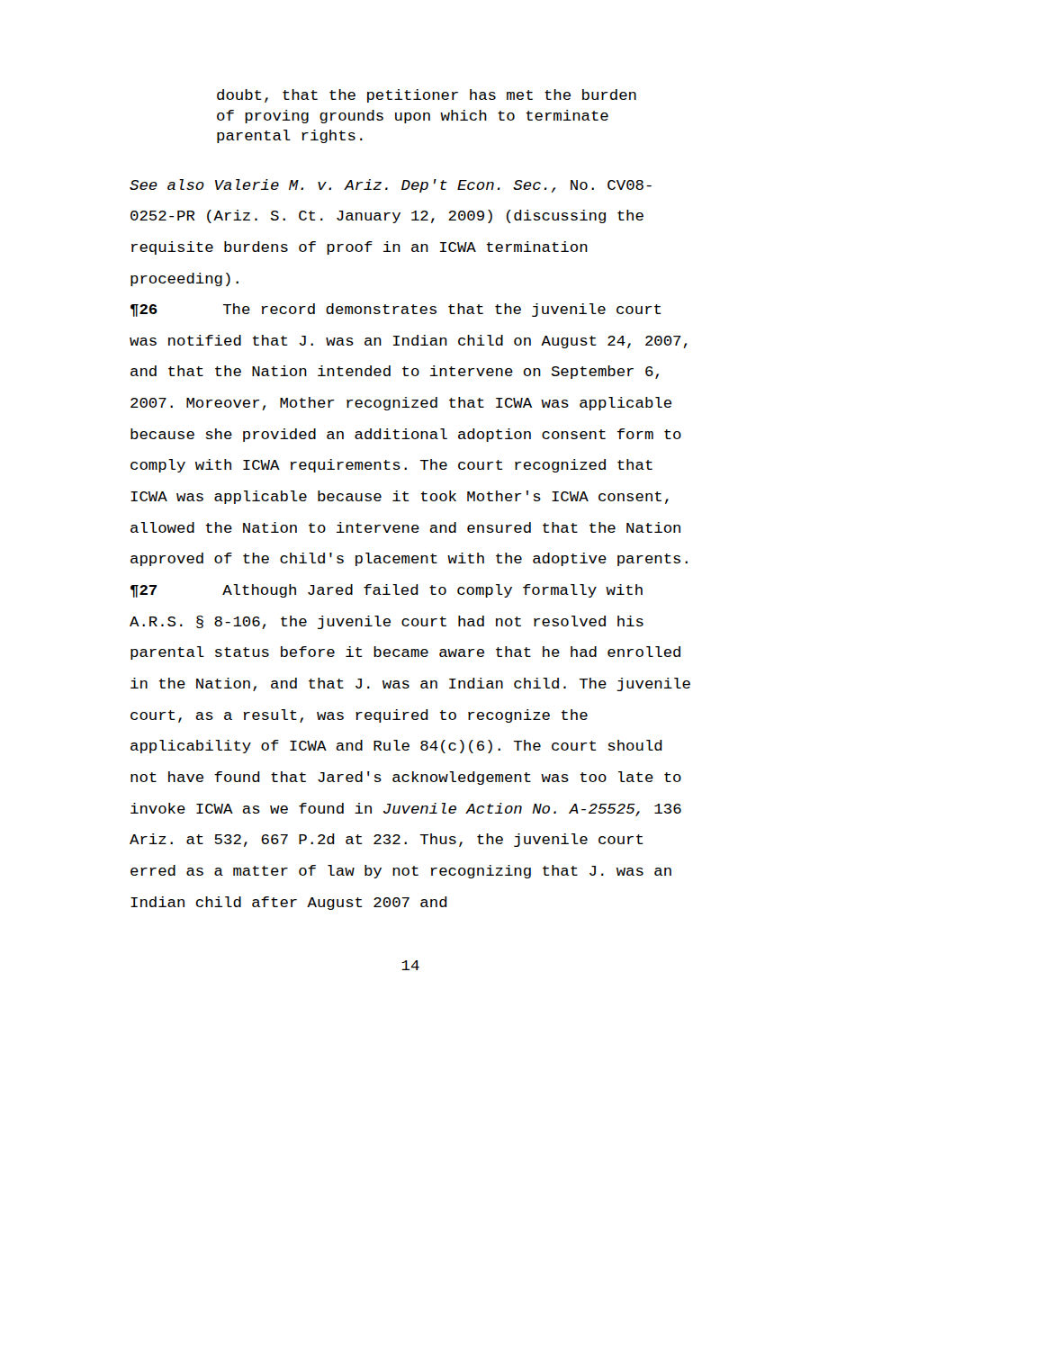doubt, that the petitioner has met the burden of proving grounds upon which to terminate parental rights.
See also Valerie M. v. Ariz. Dep't Econ. Sec., No. CV08-0252-PR (Ariz. S. Ct. January 12, 2009) (discussing the requisite burdens of proof in an ICWA termination proceeding).
¶26 The record demonstrates that the juvenile court was notified that J. was an Indian child on August 24, 2007, and that the Nation intended to intervene on September 6, 2007. Moreover, Mother recognized that ICWA was applicable because she provided an additional adoption consent form to comply with ICWA requirements. The court recognized that ICWA was applicable because it took Mother's ICWA consent, allowed the Nation to intervene and ensured that the Nation approved of the child's placement with the adoptive parents.
¶27 Although Jared failed to comply formally with A.R.S. § 8-106, the juvenile court had not resolved his parental status before it became aware that he had enrolled in the Nation, and that J. was an Indian child. The juvenile court, as a result, was required to recognize the applicability of ICWA and Rule 84(c)(6). The court should not have found that Jared's acknowledgement was too late to invoke ICWA as we found in Juvenile Action No. A-25525, 136 Ariz. at 532, 667 P.2d at 232. Thus, the juvenile court erred as a matter of law by not recognizing that J. was an Indian child after August 2007 and
14